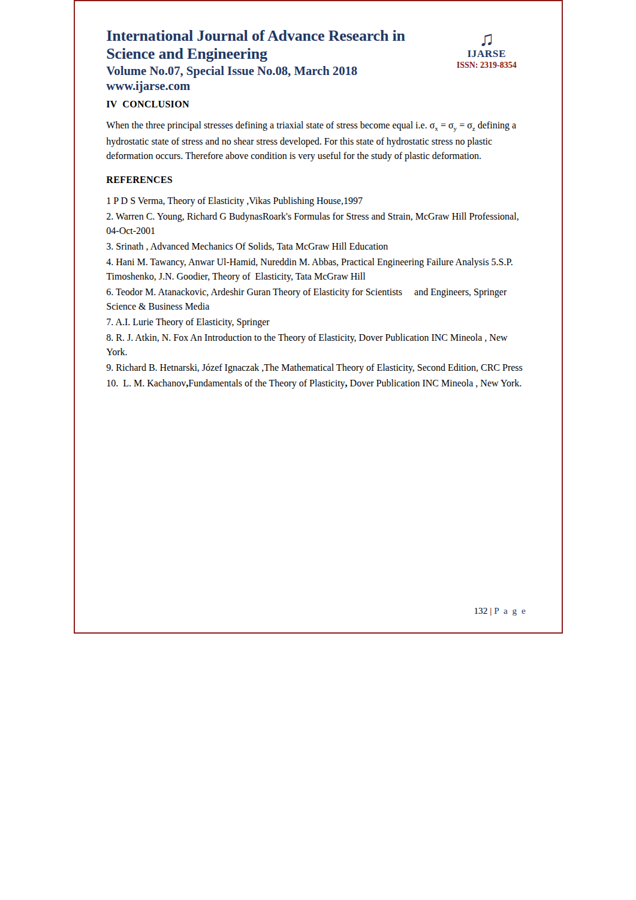International Journal of Advance Research in Science and Engineering
Volume No.07, Special Issue No.08, March 2018
www.ijarse.com
♫
IJARSE
ISSN: 2319-8354
IV CONCLUSION
When the three principal stresses defining a triaxial state of stress become equal i.e. σx = σy = σz defining a hydrostatic state of stress and no shear stress developed. For this state of hydrostatic stress no plastic deformation occurs. Therefore above condition is very useful for the study of plastic deformation.
REFERENCES
1 P D S Verma, Theory of Elasticity ,Vikas Publishing House,1997
2. Warren C. Young, Richard G BudynasRoark's Formulas for Stress and Strain, McGraw Hill Professional, 04-Oct-2001
3. Srinath , Advanced Mechanics Of Solids, Tata McGraw Hill Education
4. Hani M. Tawancy, Anwar Ul-Hamid, Nureddin M. Abbas, Practical Engineering Failure Analysis 5.S.P. Timoshenko, J.N. Goodier, Theory of Elasticity, Tata McGraw Hill
6. Teodor M. Atanackovic, Ardeshir Guran Theory of Elasticity for Scientists and Engineers, Springer Science & Business Media
7. A.I. Lurie Theory of Elasticity, Springer
8. R. J. Atkin, N. Fox An Introduction to the Theory of Elasticity, Dover Publication INC Mineola , New York.
9. Richard B. Hetnarski, Józef Ignaczak ,The Mathematical Theory of Elasticity, Second Edition, CRC Press
10. L. M. Kachanov, Fundamentals of the Theory of Plasticity, Dover Publication INC Mineola , New York.
132 | P a g e